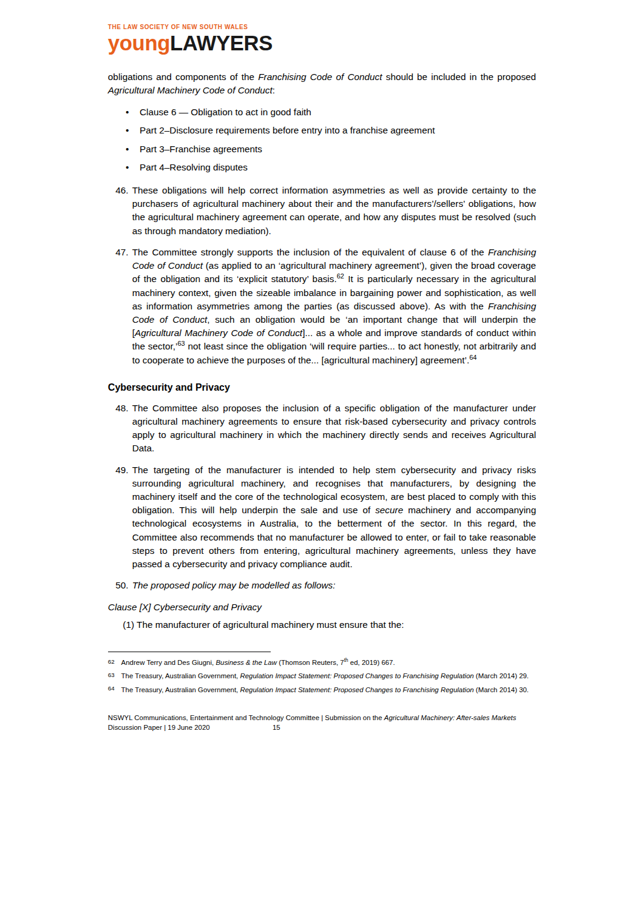THE LAW SOCIETY OF NEW SOUTH WALES
young LAWYERS
obligations and components of the Franchising Code of Conduct should be included in the proposed Agricultural Machinery Code of Conduct:
Clause 6 — Obligation to act in good faith
Part 2–Disclosure requirements before entry into a franchise agreement
Part 3–Franchise agreements
Part 4–Resolving disputes
46. These obligations will help correct information asymmetries as well as provide certainty to the purchasers of agricultural machinery about their and the manufacturers’/sellers’ obligations, how the agricultural machinery agreement can operate, and how any disputes must be resolved (such as through mandatory mediation).
47. The Committee strongly supports the inclusion of the equivalent of clause 6 of the Franchising Code of Conduct (as applied to an ‘agricultural machinery agreement’), given the broad coverage of the obligation and its ‘explicit statutory’ basis.62 It is particularly necessary in the agricultural machinery context, given the sizeable imbalance in bargaining power and sophistication, as well as information asymmetries among the parties (as discussed above). As with the Franchising Code of Conduct, such an obligation would be ‘an important change that will underpin the [Agricultural Machinery Code of Conduct]... as a whole and improve standards of conduct within the sector,’63 not least since the obligation ‘will require parties... to act honestly, not arbitrarily and to cooperate to achieve the purposes of the... [agricultural machinery] agreement’.64
Cybersecurity and Privacy
48. The Committee also proposes the inclusion of a specific obligation of the manufacturer under agricultural machinery agreements to ensure that risk-based cybersecurity and privacy controls apply to agricultural machinery in which the machinery directly sends and receives Agricultural Data.
49. The targeting of the manufacturer is intended to help stem cybersecurity and privacy risks surrounding agricultural machinery, and recognises that manufacturers, by designing the machinery itself and the core of the technological ecosystem, are best placed to comply with this obligation. This will help underpin the sale and use of secure machinery and accompanying technological ecosystems in Australia, to the betterment of the sector. In this regard, the Committee also recommends that no manufacturer be allowed to enter, or fail to take reasonable steps to prevent others from entering, agricultural machinery agreements, unless they have passed a cybersecurity and privacy compliance audit.
50. The proposed policy may be modelled as follows:
Clause [X] Cybersecurity and Privacy
(1) The manufacturer of agricultural machinery must ensure that the:
62 Andrew Terry and Des Giugni, Business & the Law (Thomson Reuters, 7th ed, 2019) 667.
63 The Treasury, Australian Government, Regulation Impact Statement: Proposed Changes to Franchising Regulation (March 2014) 29.
64 The Treasury, Australian Government, Regulation Impact Statement: Proposed Changes to Franchising Regulation (March 2014) 30.
NSWYL Communications, Entertainment and Technology Committee | Submission on the Agricultural Machinery: After-sales Markets
Discussion Paper | 19 June 202015